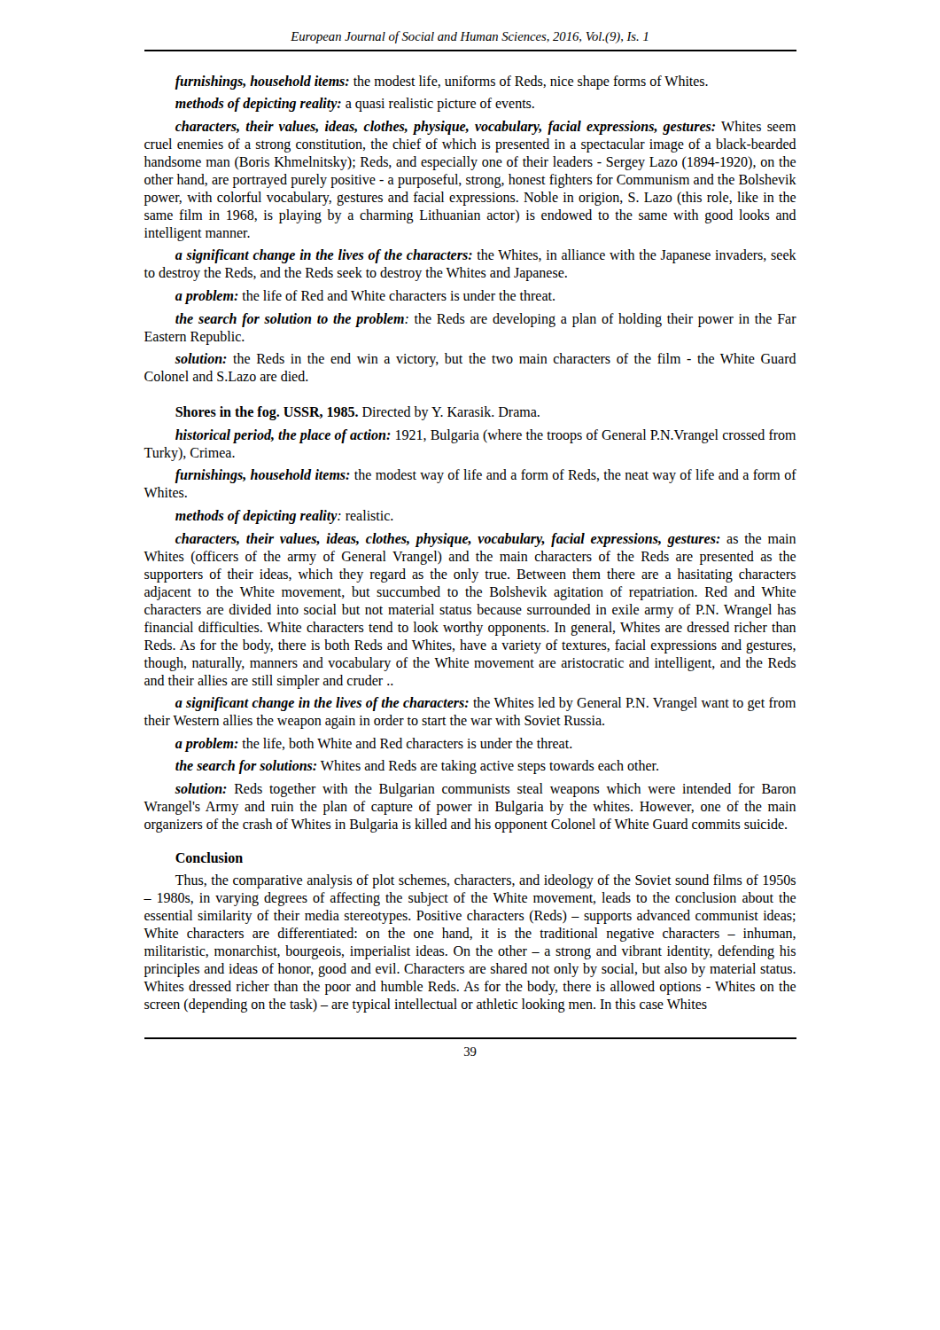European Journal of Social and Human Sciences, 2016, Vol.(9), Is. 1
furnishings, household items: the modest life, uniforms of Reds, nice shape forms of Whites.
methods of depicting reality: a quasi realistic picture of events.
characters, their values, ideas, clothes, physique, vocabulary, facial expressions, gestures: Whites seem cruel enemies of a strong constitution, the chief of which is presented in a spectacular image of a black-bearded handsome man (Boris Khmelnitsky); Reds, and especially one of their leaders - Sergey Lazo (1894-1920), on the other hand, are portrayed purely positive - a purposeful, strong, honest fighters for Communism and the Bolshevik power, with colorful vocabulary, gestures and facial expressions. Noble in origion, S. Lazo (this role, like in the same film in 1968, is playing by a charming Lithuanian actor) is endowed to the same with good looks and intelligent manner.
a significant change in the lives of the characters: the Whites, in alliance with the Japanese invaders, seek to destroy the Reds, and the Reds seek to destroy the Whites and Japanese.
a problem: the life of Red and White characters is under the threat.
the search for solution to the problem: the Reds are developing a plan of holding their power in the Far Eastern Republic.
solution: the Reds in the end win a victory, but the two main characters of the film - the White Guard Colonel and S.Lazo are died.
Shores in the fog. USSR, 1985. Directed by Y. Karasik. Drama.
historical period, the place of action: 1921, Bulgaria (where the troops of General P.N.Vrangel crossed from Turky), Crimea.
furnishings, household items: the modest way of life and a form of Reds, the neat way of life and a form of Whites.
methods of depicting reality: realistic.
characters, their values, ideas, clothes, physique, vocabulary, facial expressions, gestures: as the main Whites (officers of the army of General Vrangel) and the main characters of the Reds are presented as the supporters of their ideas, which they regard as the only true. Between them there are a hasitating characters adjacent to the White movement, but succumbed to the Bolshevik agitation of repatriation. Red and White characters are divided into social but not material status because surrounded in exile army of P.N. Wrangel has financial difficulties. White characters tend to look worthy opponents. In general, Whites are dressed richer than Reds. As for the body, there is both Reds and Whites, have a variety of textures, facial expressions and gestures, though, naturally, manners and vocabulary of the White movement are aristocratic and intelligent, and the Reds and their allies are still simpler and cruder ..
a significant change in the lives of the characters: the Whites led by General P.N. Vrangel want to get from their Western allies the weapon again in order to start the war with Soviet Russia.
a problem: the life, both White and Red characters is under the threat.
the search for solutions: Whites and Reds are taking active steps towards each other.
solution: Reds together with the Bulgarian communists steal weapons which were intended for Baron Wrangel's Army and ruin the plan of capture of power in Bulgaria by the whites. However, one of the main organizers of the crash of Whites in Bulgaria is killed and his opponent Colonel of White Guard commits suicide.
Conclusion
Thus, the comparative analysis of plot schemes, characters, and ideology of the Soviet sound films of 1950s – 1980s, in varying degrees of affecting the subject of the White movement, leads to the conclusion about the essential similarity of their media stereotypes. Positive characters (Reds) – supports advanced communist ideas; White characters are differentiated: on the one hand, it is the traditional negative characters – inhuman, militaristic, monarchist, bourgeois, imperialist ideas. On the other – a strong and vibrant identity, defending his principles and ideas of honor, good and evil. Characters are shared not only by social, but also by material status. Whites dressed richer than the poor and humble Reds. As for the body, there is allowed options - Whites on the screen (depending on the task) – are typical intellectual or athletic looking men. In this case Whites
39